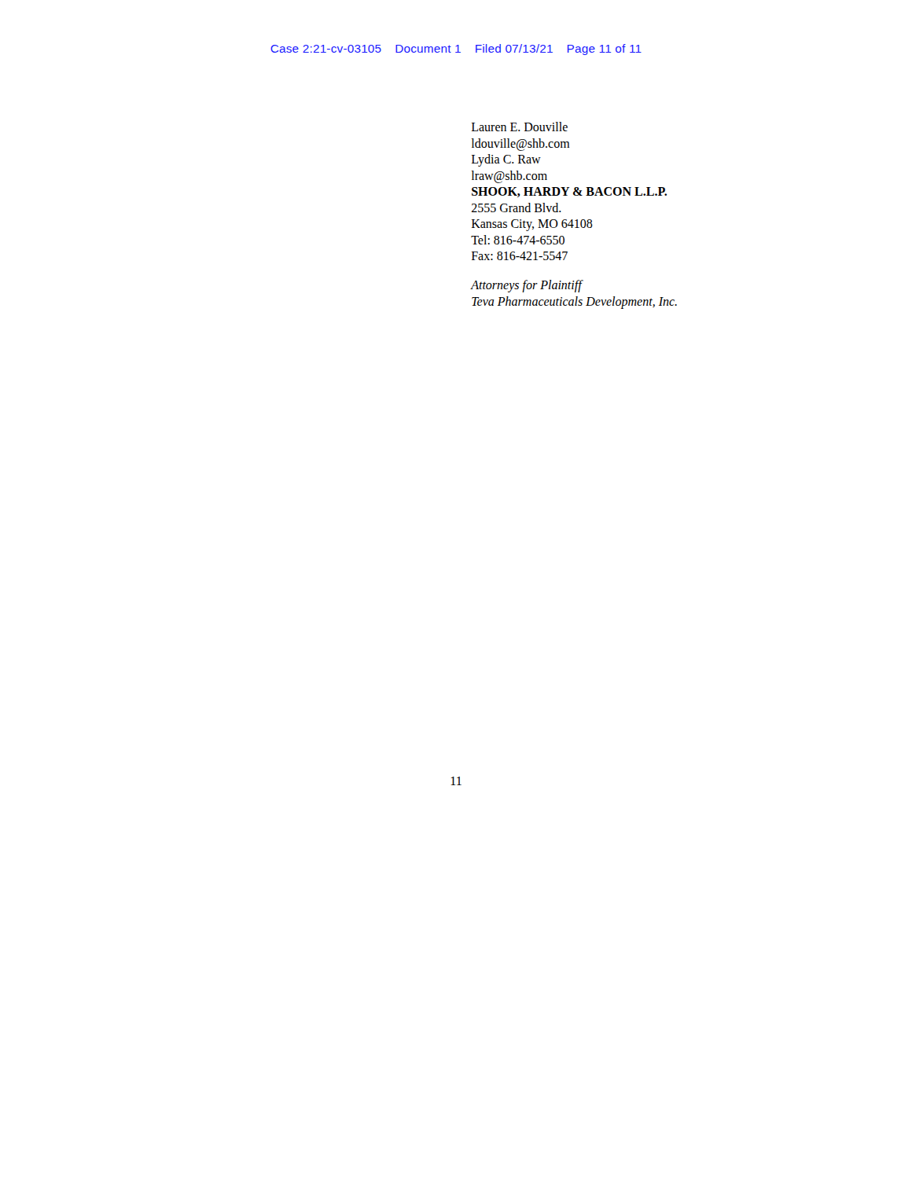Case 2:21-cv-03105 Document 1 Filed 07/13/21 Page 11 of 11
Lauren E. Douville
ldouville@shb.com
Lydia C. Raw
lraw@shb.com
SHOOK, HARDY & BACON L.L.P.
2555 Grand Blvd.
Kansas City, MO 64108
Tel: 816-474-6550
Fax: 816-421-5547
Attorneys for Plaintiff
Teva Pharmaceuticals Development, Inc.
11